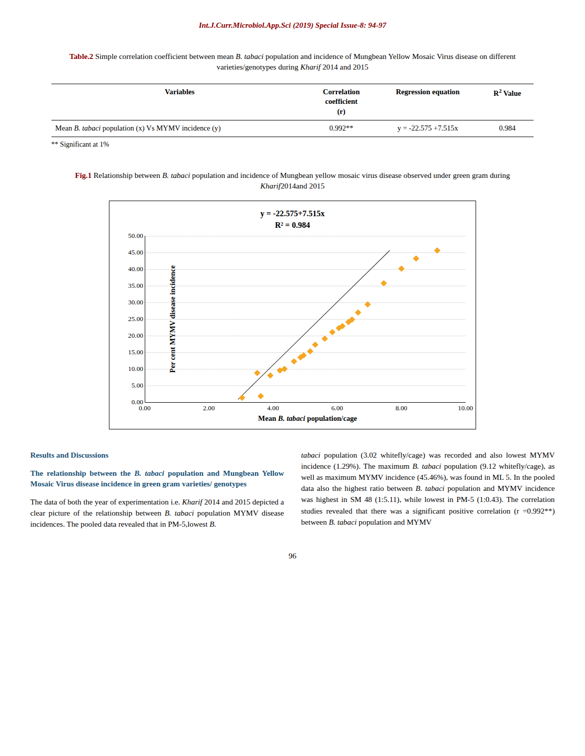Int.J.Curr.Microbiol.App.Sci (2019) Special Issue-8: 94-97
Table.2 Simple correlation coefficient between mean B. tabaci population and incidence of Mungbean Yellow Mosaic Virus disease on different varieties/genotypes during Kharif 2014 and 2015
| Variables | Correlation coefficient (r) | Regression equation | R 2 Value |
| --- | --- | --- | --- |
| Mean B. tabaci population (x) Vs MYMV incidence (y) | 0.992** | y = -22.575 +7.515x | 0.984 |
** Significant at 1%
Fig.1 Relationship between B. tabaci population and incidence of Mungbean yellow mosaic virus disease observed under green gram during Kharif2014and 2015
y = -22.575+7.515x
R² = 0.984
Per cent MYMV disease incidence
50.00 45.00 40.00 35.00 30.00 25.00 20.00 15.00 10.00 5.00 0.00
0.00 2.00 4.00 6.00 8.00 10.00
Mean B. tabaci population/cage
Results and Discussions
The relationship between the B. tabaci population and Mungbean Yellow Mosaic Virus disease incidence in green gram varieties/ genotypes
The data of both the year of experimentation i.e. Kharif 2014 and 2015 depicted a clear picture of the relationship between B. tabaci population MYMV disease incidences. The pooled data revealed that in PM-5,lowest B.
tabaci population (3.02 whitefly/cage) was recorded and also lowest MYMV incidence (1.29%). The maximum B. tabaci population (9.12 whitefly/cage), as well as maximum MYMV incidence (45.46%), was found in ML 5. In the pooled data also the highest ratio between B. tabaci population and MYMV incidence was highest in SM 48 (1:5.11), while lowest in PM-5 (1:0.43). The correlation studies revealed that there was a significant positive correlation (r =0.992**) between B. tabaci population and MYMV
96